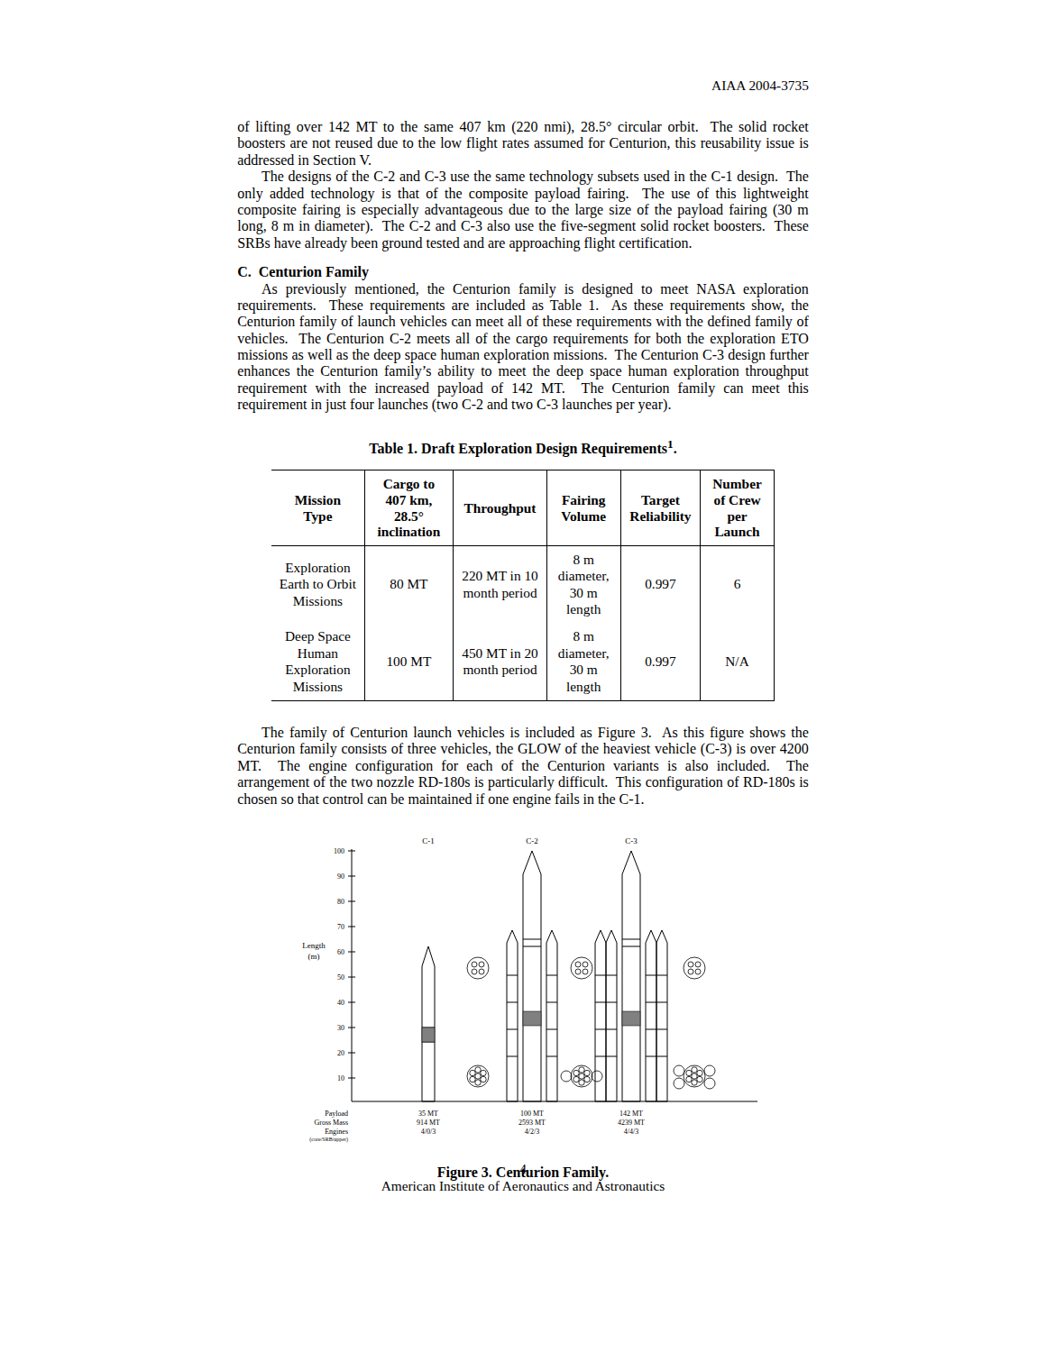AIAA 2004-3735
of lifting over 142 MT to the same 407 km (220 nmi), 28.5° circular orbit. The solid rocket boosters are not reused due to the low flight rates assumed for Centurion, this reusability issue is addressed in Section V.
The designs of the C-2 and C-3 use the same technology subsets used in the C-1 design. The only added technology is that of the composite payload fairing. The use of this lightweight composite fairing is especially advantageous due to the large size of the payload fairing (30 m long, 8 m in diameter). The C-2 and C-3 also use the five-segment solid rocket boosters. These SRBs have already been ground tested and are approaching flight certification.
C. Centurion Family
As previously mentioned, the Centurion family is designed to meet NASA exploration requirements. These requirements are included as Table 1. As these requirements show, the Centurion family of launch vehicles can meet all of these requirements with the defined family of vehicles. The Centurion C-2 meets all of the cargo requirements for both the exploration ETO missions as well as the deep space human exploration missions. The Centurion C-3 design further enhances the Centurion family’s ability to meet the deep space human exploration throughput requirement with the increased payload of 142 MT. The Centurion family can meet this requirement in just four launches (two C-2 and two C-3 launches per year).
Table 1. Draft Exploration Design Requirements1.
| Mission Type | Cargo to 407 km, 28.5° inclination | Throughput | Fairing Volume | Target Reliability | Number of Crew per Launch |
| --- | --- | --- | --- | --- | --- |
| Exploration Earth to Orbit Missions | 80 MT | 220 MT in 10 month period | 8 m diameter, 30 m length | 0.997 | 6 |
| Deep Space Human Exploration Missions | 100 MT | 450 MT in 20 month period | 8 m diameter, 30 m length | 0.997 | N/A |
The family of Centurion launch vehicles is included as Figure 3. As this figure shows the Centurion family consists of three vehicles, the GLOW of the heaviest vehicle (C-3) is over 4200 MT. The engine configuration for each of the Centurion variants is also included. The arrangement of the two nozzle RD-180s is particularly difficult. This configuration of RD-180s is chosen so that control can be maintained if one engine fails in the C-1.
100 90 80 70 60 50 40 30 20 10 Length (m) C-1 C-2 C-3 Payload Gross Mass Engines (core/SRB/upper) 35 MT 914 MT 4/0/3 100 MT 2593 MT 4/2/3 142 MT 4239 MT 4/4/3
Figure 3. Centurion Family.
4 American Institute of Aeronautics and Astronautics